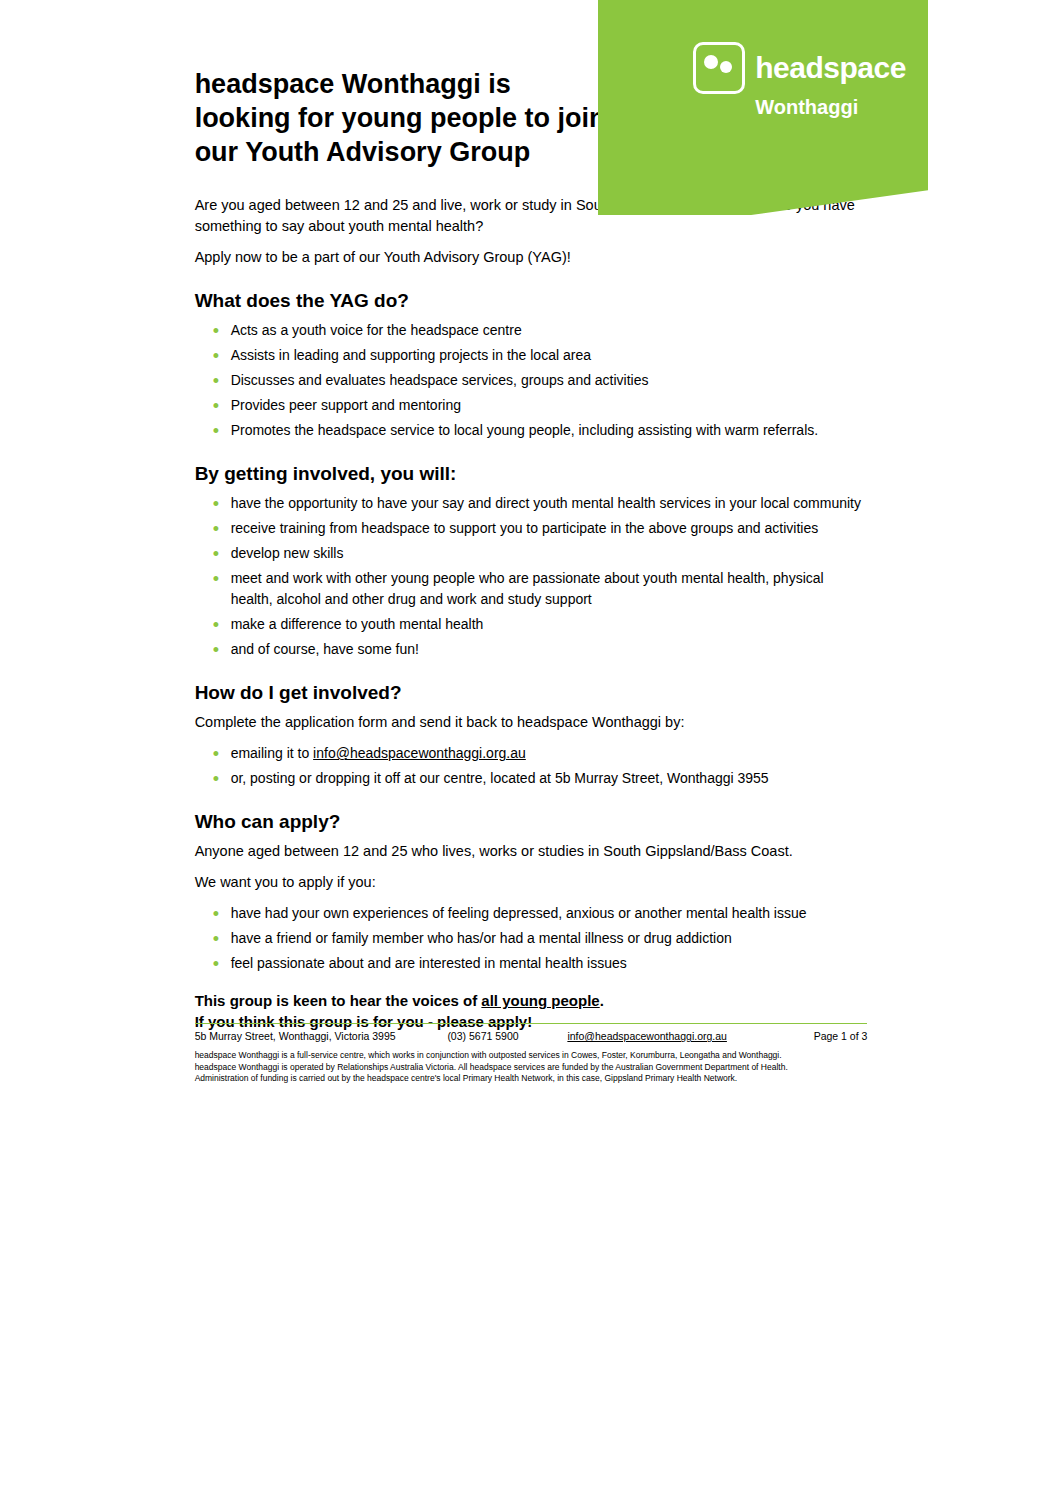headspace
Wonthaggi
headspace Wonthaggi is looking for young people to join our Youth Advisory Group
Are you aged between 12 and 25 and live, work or study in South Gippsland/Bass Coast? Do you have something to say about youth mental health?
Apply now to be a part of our Youth Advisory Group (YAG)!
What does the YAG do?
Acts as a youth voice for the headspace centre
Assists in leading and supporting projects in the local area
Discusses and evaluates headspace services, groups and activities
Provides peer support and mentoring
Promotes the headspace service to local young people, including assisting with warm referrals.
By getting involved, you will:
have the opportunity to have your say and direct youth mental health services in your local community
receive training from headspace to support you to participate in the above groups and activities
develop new skills
meet and work with other young people who are passionate about youth mental health, physical health, alcohol and other drug and work and study support
make a difference to youth mental health
and of course, have some fun!
How do I get involved?
Complete the application form and send it back to headspace Wonthaggi by:
emailing it to info@headspacewonthaggi.org.au
or, posting or dropping it off at our centre, located at 5b Murray Street, Wonthaggi 3955
Who can apply?
Anyone aged between 12 and 25 who lives, works or studies in South Gippsland/Bass Coast.
We want you to apply if you:
have had your own experiences of feeling depressed, anxious or another mental health issue
have a friend or family member who has/or had a mental illness or drug addiction
feel passionate about and are interested in mental health issues
This group is keen to hear the voices of all young people.
If you think this group is for you - please apply!
5b Murray Street, Wonthaggi, Victoria 3995 (03) 5671 5900 info@headspacewonthaggi.org.au Page 1 of 3
headspace Wonthaggi is a full-service centre, which works in conjunction with outposted services in Cowes, Foster, Korumburra, Leongatha and Wonthaggi.
headspace Wonthaggi is operated by Relationships Australia Victoria. All headspace services are funded by the Australian Government Department of Health.
Administration of funding is carried out by the headspace centre's local Primary Health Network, in this case, Gippsland Primary Health Network.